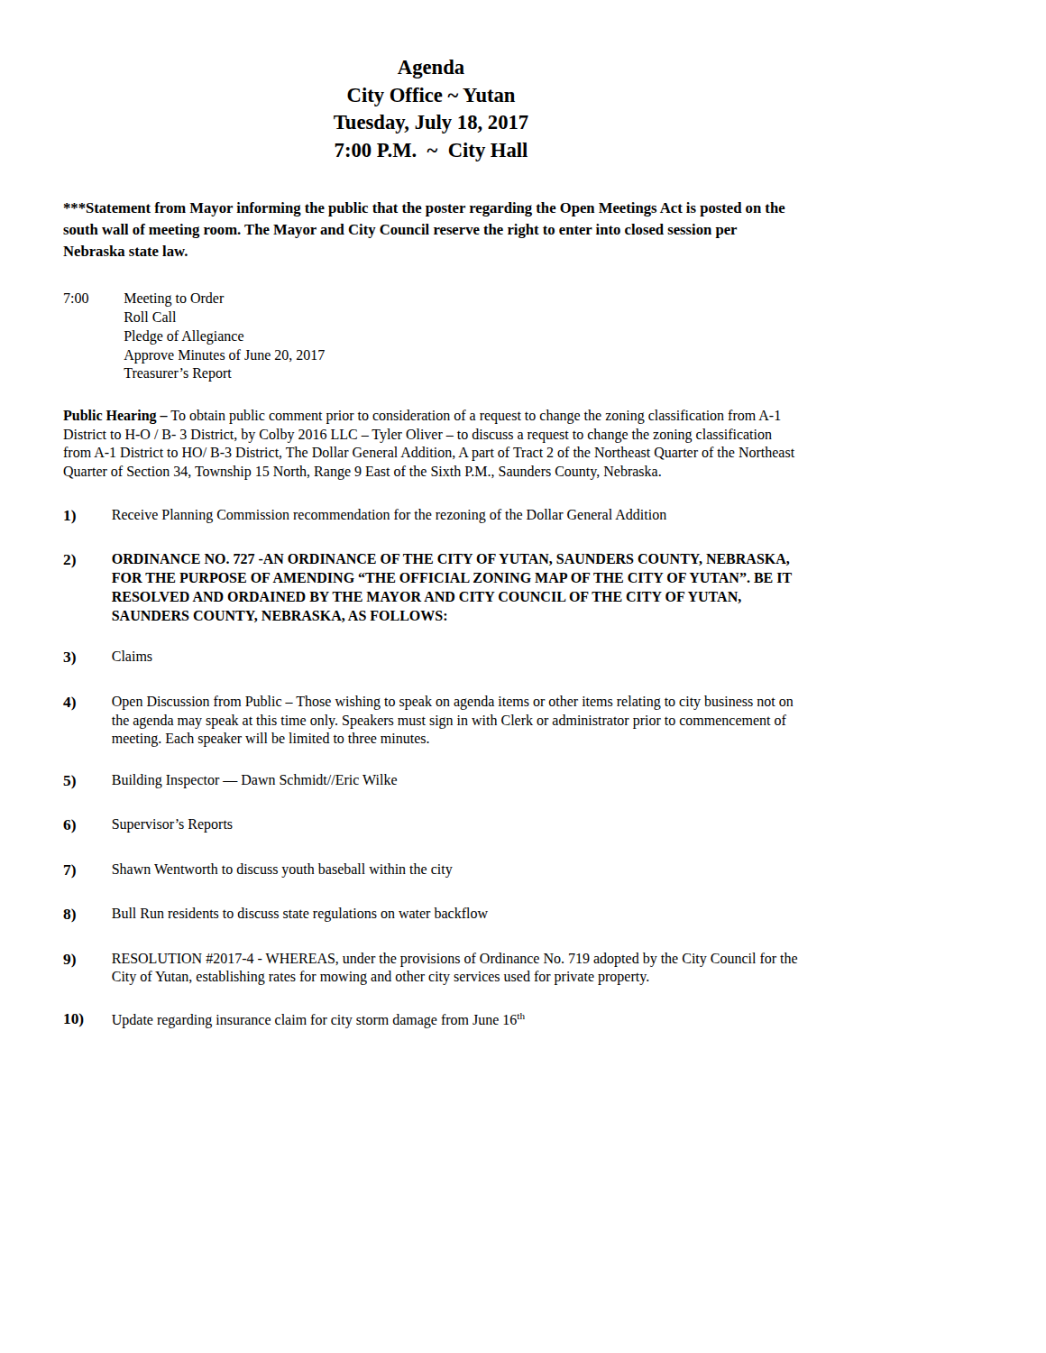Agenda
City Office ~ Yutan
Tuesday, July 18, 2017
7:00 P.M. ~ City Hall
***Statement from Mayor informing the public that the poster regarding the Open Meetings Act is posted on the south wall of meeting room. The Mayor and City Council reserve the right to enter into closed session per Nebraska state law.
| 7:00 | Meeting to Order Roll Call Pledge of Allegiance Approve Minutes of June 20, 2017 Treasurer’s Report |
Public Hearing – To obtain public comment prior to consideration of a request to change the zoning classification from A-1 District to H-O / B- 3 District, by Colby 2016 LLC – Tyler Oliver – to discuss a request to change the zoning classification from A-1 District to HO/ B-3 District, The Dollar General Addition, A part of Tract 2 of the Northeast Quarter of the Northeast Quarter of Section 34, Township 15 North, Range 9 East of the Sixth P.M., Saunders County, Nebraska.
| 1) | Receive Planning Commission recommendation for the rezoning of the Dollar General Addition |
| 2) | ORDINANCE NO. 727 -AN ORDINANCE OF THE CITY OF YUTAN, SAUNDERS COUNTY, NEBRASKA, FOR THE PURPOSE OF AMENDING “THE OFFICIAL ZONING MAP OF THE CITY OF YUTAN”. BE IT RESOLVED AND ORDAINED BY THE MAYOR AND CITY COUNCIL OF THE CITY OF YUTAN, SAUNDERS COUNTY, NEBRASKA, AS FOLLOWS: |
| 3) | Claims |
| 4) | Open Discussion from Public – Those wishing to speak on agenda items or other items relating to city business not on the agenda may speak at this time only. Speakers must sign in with Clerk or administrator prior to commencement of meeting. Each speaker will be limited to three minutes. |
| 5) | Building Inspector — Dawn Schmidt//Eric Wilke |
| 6) | Supervisor’s Reports |
| 7) | Shawn Wentworth to discuss youth baseball within the city |
| 8) | Bull Run residents to discuss state regulations on water backflow |
| 9) | RESOLUTION #2017-4 - WHEREAS, under the provisions of Ordinance No. 719 adopted by the City Council for the City of Yutan, establishing rates for mowing and other city services used for private property. |
| 10) | Update regarding insurance claim for city storm damage from June 16 th |